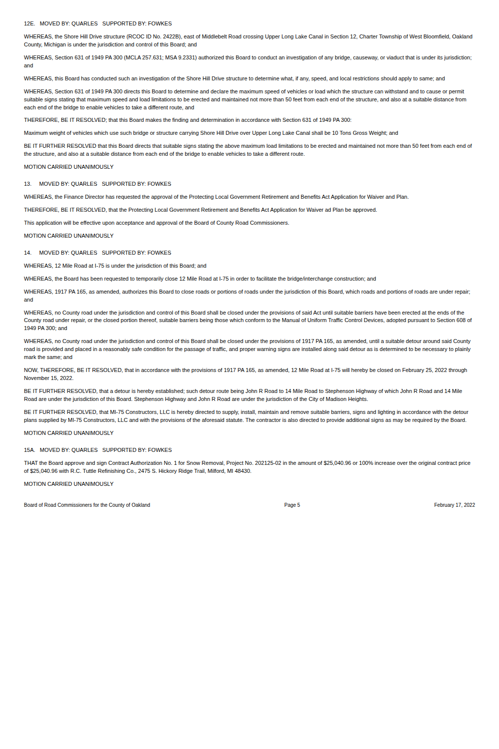12E. MOVED BY: QUARLES SUPPORTED BY: FOWKES
WHEREAS, the Shore Hill Drive structure (RCOC ID No. 2422B), east of Middlebelt Road crossing Upper Long Lake Canal in Section 12, Charter Township of West Bloomfield, Oakland County, Michigan is under the jurisdiction and control of this Board; and
WHEREAS, Section 631 of 1949 PA 300 (MCLA 257.631; MSA 9.2331) authorized this Board to conduct an investigation of any bridge, causeway, or viaduct that is under its jurisdiction; and
WHEREAS, this Board has conducted such an investigation of the Shore Hill Drive structure to determine what, if any, speed, and local restrictions should apply to same; and
WHEREAS, Section 631 of 1949 PA 300 directs this Board to determine and declare the maximum speed of vehicles or load which the structure can withstand and to cause or permit suitable signs stating that maximum speed and load limitations to be erected and maintained not more than 50 feet from each end of the structure, and also at a suitable distance from each end of the bridge to enable vehicles to take a different route, and
THEREFORE, BE IT RESOLVED; that this Board makes the finding and determination in accordance with Section 631 of 1949 PA 300:
Maximum weight of vehicles which use such bridge or structure carrying Shore Hill Drive over Upper Long Lake Canal shall be 10 Tons Gross Weight; and
BE IT FURTHER RESOLVED that this Board directs that suitable signs stating the above maximum load limitations to be erected and maintained not more than 50 feet from each end of the structure, and also at a suitable distance from each end of the bridge to enable vehicles to take a different route.
MOTION CARRIED UNANIMOUSLY
13. MOVED BY: QUARLES SUPPORTED BY: FOWKES
WHEREAS, the Finance Director has requested the approval of the Protecting Local Government Retirement and Benefits Act Application for Waiver and Plan.
THEREFORE, BE IT RESOLVED, that the Protecting Local Government Retirement and Benefits Act Application for Waiver ad Plan be approved.
This application will be effective upon acceptance and approval of the Board of County Road Commissioners.
MOTION CARRIED UNANIMOUSLY
14. MOVED BY: QUARLES SUPPORTED BY: FOWKES
WHEREAS, 12 Mile Road at I-75 is under the jurisdiction of this Board; and
WHEREAS, the Board has been requested to temporarily close 12 Mile Road at I-75 in order to facilitate the bridge/interchange construction; and
WHEREAS, 1917 PA 165, as amended, authorizes this Board to close roads or portions of roads under the jurisdiction of this Board, which roads and portions of roads are under repair; and
WHEREAS, no County road under the jurisdiction and control of this Board shall be closed under the provisions of said Act until suitable barriers have been erected at the ends of the County road under repair, or the closed portion thereof, suitable barriers being those which conform to the Manual of Uniform Traffic Control Devices, adopted pursuant to Section 608 of 1949 PA 300; and
WHEREAS, no County road under the jurisdiction and control of this Board shall be closed under the provisions of 1917 PA 165, as amended, until a suitable detour around said County road is provided and placed in a reasonably safe condition for the passage of traffic, and proper warning signs are installed along said detour as is determined to be necessary to plainly mark the same; and
NOW, THEREFORE, BE IT RESOLVED, that in accordance with the provisions of 1917 PA 165, as amended, 12 Mile Road at I-75 will hereby be closed on February 25, 2022 through November 15, 2022.
BE IT FURTHER RESOLVED, that a detour is hereby established; such detour route being John R Road to 14 Mile Road to Stephenson Highway of which John R Road and 14 Mile Road are under the jurisdiction of this Board. Stephenson Highway and John R Road are under the jurisdiction of the City of Madison Heights.
BE IT FURTHER RESOLVED, that MI-75 Constructors, LLC is hereby directed to supply, install, maintain and remove suitable barriers, signs and lighting in accordance with the detour plans supplied by MI-75 Constructors, LLC and with the provisions of the aforesaid statute. The contractor is also directed to provide additional signs as may be required by the Board.
MOTION CARRIED UNANIMOUSLY
15A. MOVED BY: QUARLES SUPPORTED BY: FOWKES
THAT the Board approve and sign Contract Authorization No. 1 for Snow Removal, Project No. 202125-02 in the amount of $25,040.96 or 100% increase over the original contract price of $25,040.96 with R.C. Tuttle Refinishing Co., 2475 S. Hickory Ridge Trail, Milford, MI 48430.
MOTION CARRIED UNANIMOUSLY
Board of Road Commissioners for the County of Oakland Page 5 February 17, 2022